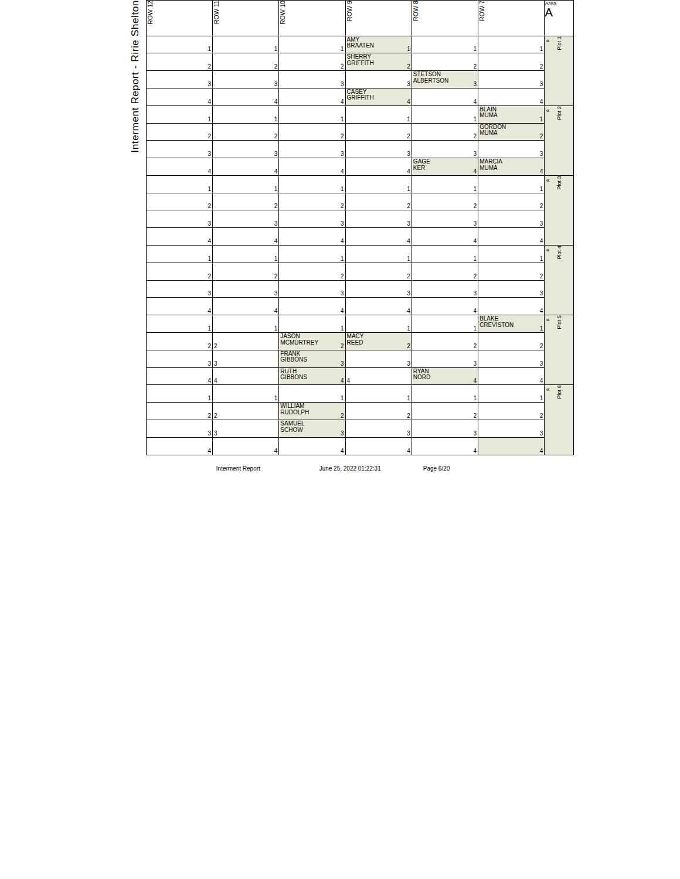Interment Report - Ririe Shelton
| ROW 12 | ROW 11 | ROW 10 | ROW 9 | ROW 8 | ROW 7 | Area A |
| --- | --- | --- | --- | --- | --- | --- |
| 1 | 1 | 1 | AMY BRAATEN 1 | 1 | 1 | « Plot 1 |
| 2 | 2 | 2 | SHERRY GRIFFITH 2 | 2 | 2 |
| 3 | 3 | 3 | 3 | STETSON ALBERTSON 3 | 3 |
| 4 | 4 | 4 | CASEY GRIFFITH 4 | 4 | 4 |
| 1 | 1 | 1 | 1 | 1 | BLAIN MUMA 1 | « Plot 2 |
| 2 | 2 | 2 | 2 | 2 | GORDON MUMA 2 |
| 3 | 3 | 3 | 3 | 3 | 3 |
| 4 | 4 | 4 | 4 | GAGE KER 4 | MARCIA MUMA 4 |
| 1 | 1 | 1 | 1 | 1 | 1 | « Plot 3 |
| 2 | 2 | 2 | 2 | 2 | 2 |
| 3 | 3 | 3 | 3 | 3 | 3 |
| 4 | 4 | 4 | 4 | 4 | 4 |
| 1 | 1 | 1 | 1 | 1 | 1 | « Plot 4 |
| 2 | 2 | 2 | 2 | 2 | 2 |
| 3 | 3 | 3 | 3 | 3 | 3 |
| 4 | 4 | 4 | 4 | 4 | 4 |
| 1 | 1 | 1 | 1 | 1 | BLAKE CREVISTON 1 | « Plot 5 |
| 2 | 2 | JASON MCMURTREY 2 | MACY REED 2 | 2 | 2 |
| 3 | 3 | FRANK GIBBONS 3 | 3 | 3 | 3 |
| 4 | 4 | RUTH GIBBONS 4 | 4 | RYAN NORD 4 | 4 |
| 1 | 1 | 1 | 1 | 1 | 1 | « Plot 6 |
| 2 | 2 | WILLIAM RUDOLPH 2 | 2 | 2 | 2 |
| 3 | 3 | SAMUEL SCHOW 3 | 3 | 3 | 3 |
| 4 | 4 | 4 | 4 | 4 | 4 |
Interment Report June 25, 2022 01:22:31 Page 6/20